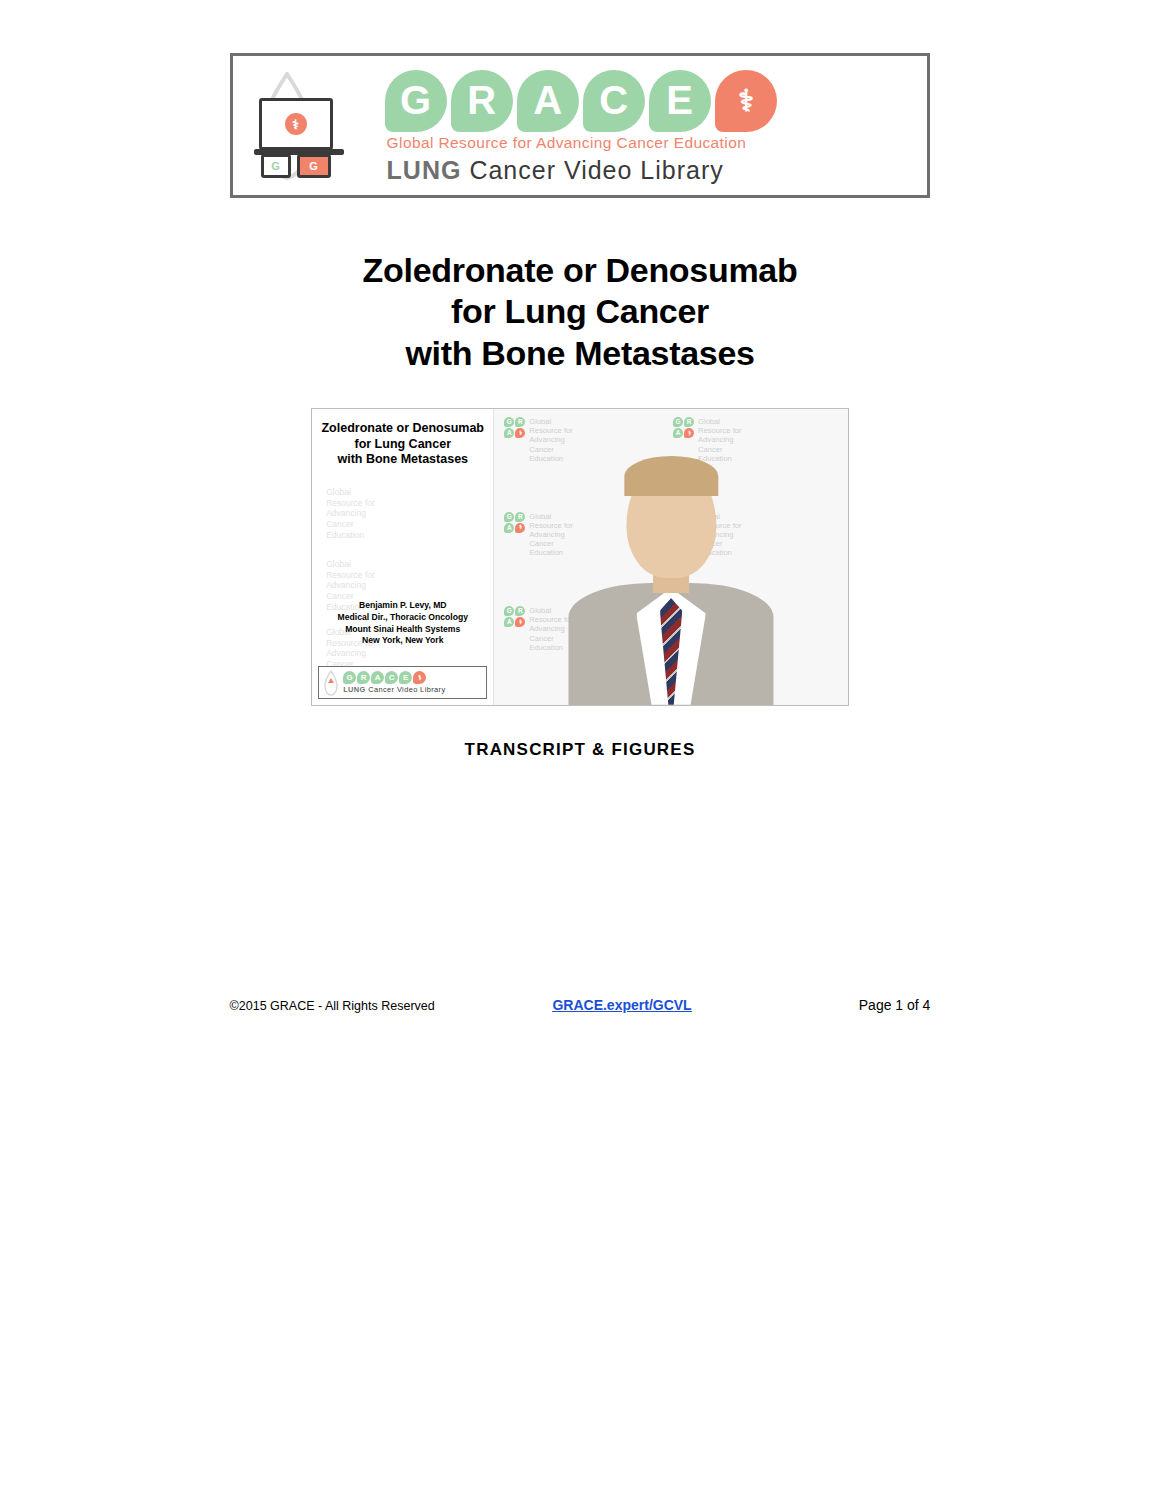⚕
G
G
G R A C E ⚕
Global Resource for Advancing Cancer Education
LUNG Cancer Video Library
Zoledronate or Denosumab
for Lung Cancer
with Bone Metastases
Zoledronate or Denosumab
for Lung Cancer
with Bone Metastases
Global
Resource for
Advancing
Cancer
Education
Global
Resource for
Advancing
Cancer
Education
Global
Resource for
Advancing
Cancer
Education
Benjamin P. Levy, MD
Medical Dir., Thoracic Oncology
Mount Sinai Health Systems
New York, New York
G R A C E ⚕
LUNG Cancer Video Library
GR A⚕
Global
Resource for
Advancing
Cancer
Education
GR A⚕
Global
Resource for
Advancing
Cancer
Education
GR A⚕
Global
Resource for
Advancing
Cancer
Education
GR A⚕
Global
Resource for
Advancing
Cancer
Education
GR A⚕
Global
Resource for
Advancing
Cancer
Education
GR A⚕
Global
Resource for
Advancing
Cancer
Education
TRANSCRIPT & FIGURES
©2015 GRACE - All Rights Reserved
GRACE.expert/GCVL
Page 1 of 4